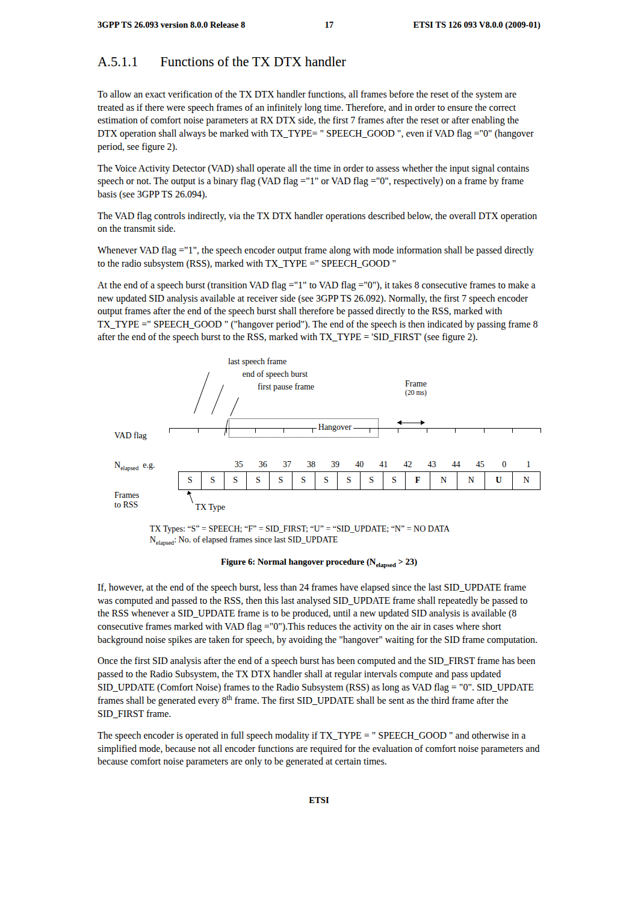3GPP TS 26.093 version 8.0.0 Release 8 17 ETSI TS 126 093 V8.0.0 (2009-01)
A.5.1.1 Functions of the TX DTX handler
To allow an exact verification of the TX DTX handler functions, all frames before the reset of the system are treated as if there were speech frames of an infinitely long time. Therefore, and in order to ensure the correct estimation of comfort noise parameters at RX DTX side, the first 7 frames after the reset or after enabling the DTX operation shall always be marked with TX_TYPE= " SPEECH_GOOD ", even if VAD flag ="0" (hangover period, see figure 2).
The Voice Activity Detector (VAD) shall operate all the time in order to assess whether the input signal contains speech or not. The output is a binary flag (VAD flag ="1" or VAD flag ="0", respectively) on a frame by frame basis (see 3GPP TS 26.094).
The VAD flag controls indirectly, via the TX DTX handler operations described below, the overall DTX operation on the transmit side.
Whenever VAD flag ="1", the speech encoder output frame along with mode information shall be passed directly to the radio subsystem (RSS), marked with TX_TYPE =" SPEECH_GOOD "
At the end of a speech burst (transition VAD flag ="1" to VAD flag ="0"), it takes 8 consecutive frames to make a new updated SID analysis available at receiver side (see 3GPP TS 26.092). Normally, the first 7 speech encoder output frames after the end of the speech burst shall therefore be passed directly to the RSS, marked with TX_TYPE =" SPEECH_GOOD " ("hangover period"). The end of the speech is then indicated by passing frame 8 after the end of the speech burst to the RSS, marked with TX_TYPE = 'SID_FIRST' (see figure 2).
last speech frame end of speech burst first pause frame Frame(20 ms)
VAD flag
Hangover
Nelapsed e.g.
35 36 37 38 39 40 41 42 43 44 45 0 1
| S | S | S | S | S | S | S | S | S | S | F | N | N | U | N |
Frames
to RSS TX Type
TX Types: “S” = SPEECH; “F” = SID_FIRST; “U” = “SID_UPDATE; “N” = NO DATA
Nelapsed: No. of elapsed frames since last SID_UPDATE
Figure 6: Normal hangover procedure (Nelapsed > 23)
If, however, at the end of the speech burst, less than 24 frames have elapsed since the last SID_UPDATE frame was computed and passed to the RSS, then this last analysed SID_UPDATE frame shall repeatedly be passed to the RSS whenever a SID_UPDATE frame is to be produced, until a new updated SID analysis is available (8 consecutive frames marked with VAD flag ="0").This reduces the activity on the air in cases where short background noise spikes are taken for speech, by avoiding the "hangover" waiting for the SID frame computation.
Once the first SID analysis after the end of a speech burst has been computed and the SID_FIRST frame has been passed to the Radio Subsystem, the TX DTX handler shall at regular intervals compute and pass updated SID_UPDATE (Comfort Noise) frames to the Radio Subsystem (RSS) as long as VAD flag = "0". SID_UPDATE frames shall be generated every 8th frame. The first SID_UPDATE shall be sent as the third frame after the SID_FIRST frame.
The speech encoder is operated in full speech modality if TX_TYPE = " SPEECH_GOOD " and otherwise in a simplified mode, because not all encoder functions are required for the evaluation of comfort noise parameters and because comfort noise parameters are only to be generated at certain times.
ETSI